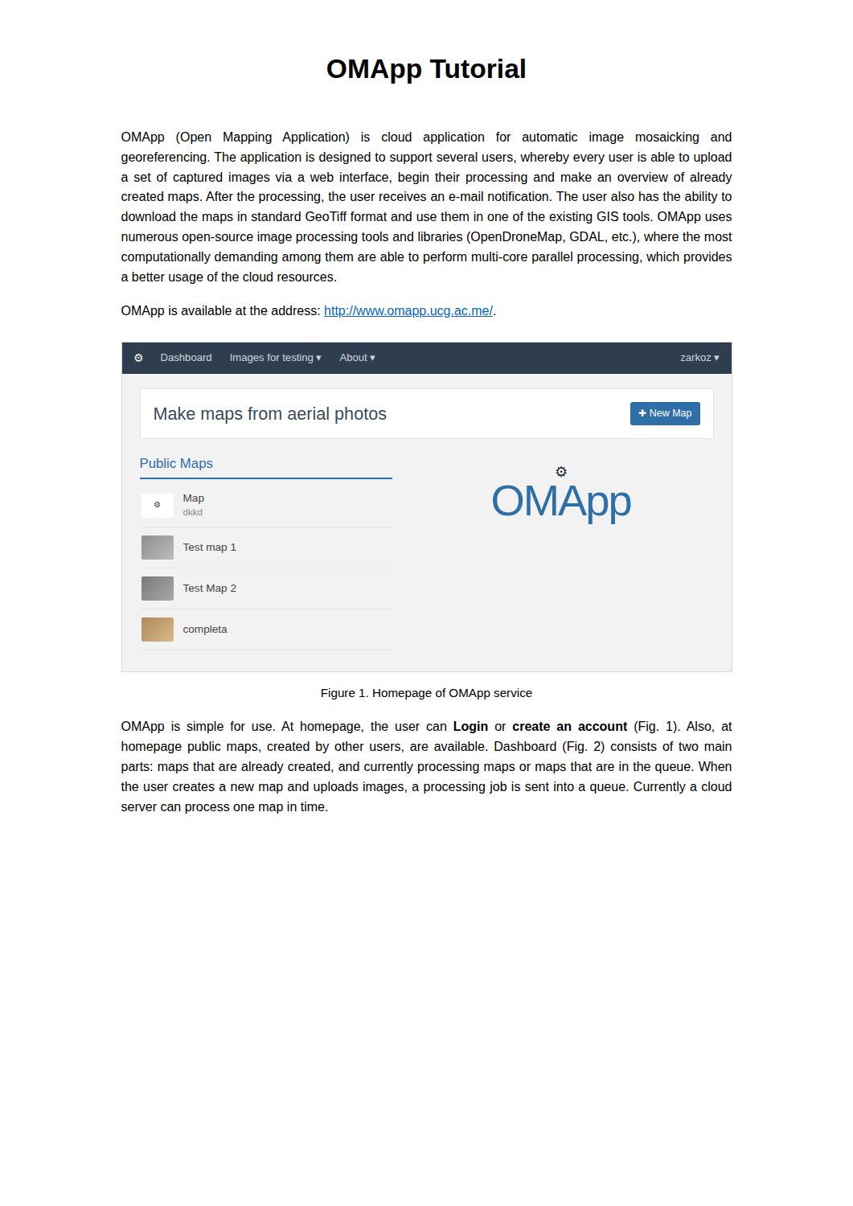OMApp Tutorial
OMApp (Open Mapping Application) is cloud application for automatic image mosaicking and georeferencing. The application is designed to support several users, whereby every user is able to upload a set of captured images via a web interface, begin their processing and make an overview of already created maps. After the processing, the user receives an e-mail notification. The user also has the ability to download the maps in standard GeoTiff format and use them in one of the existing GIS tools. OMApp uses numerous open-source image processing tools and libraries (OpenDroneMap, GDAL, etc.), where the most computationally demanding among them are able to perform multi-core parallel processing, which provides a better usage of the cloud resources.
OMApp is available at the address: http://www.omapp.ucg.ac.me/.
⚙ Dashboard Images for testing ▾ About ▾ zarkoz ▾
Make maps from aerial photos
✚ New Map
Public Maps
⚙ Map
dkkd
Test map 1
Test Map 2
completa
⚙
OMApp
Figure 1. Homepage of OMApp service
OMApp is simple for use. At homepage, the user can Login or create an account (Fig. 1). Also, at homepage public maps, created by other users, are available. Dashboard (Fig. 2) consists of two main parts: maps that are already created, and currently processing maps or maps that are in the queue. When the user creates a new map and uploads images, a processing job is sent into a queue. Currently a cloud server can process one map in time.